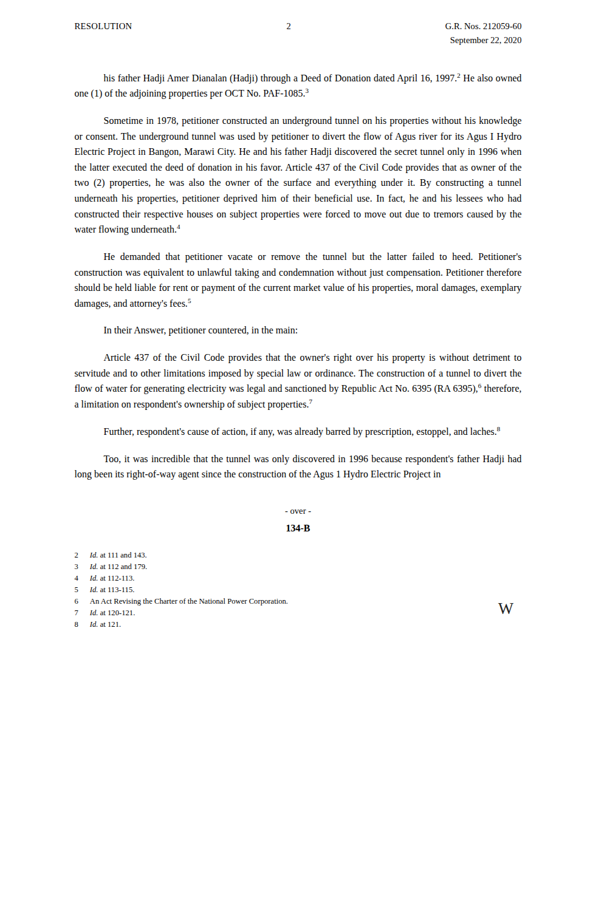Resolution
2
G.R. Nos. 212059-60
September 22, 2020
his father Hadji Amer Dianalan (Hadji) through a Deed of Donation dated April 16, 1997.2 He also owned one (1) of the adjoining properties per OCT No. PAF-1085.3
Sometime in 1978, petitioner constructed an underground tunnel on his properties without his knowledge or consent. The underground tunnel was used by petitioner to divert the flow of Agus river for its Agus I Hydro Electric Project in Bangon, Marawi City. He and his father Hadji discovered the secret tunnel only in 1996 when the latter executed the deed of donation in his favor. Article 437 of the Civil Code provides that as owner of the two (2) properties, he was also the owner of the surface and everything under it. By constructing a tunnel underneath his properties, petitioner deprived him of their beneficial use. In fact, he and his lessees who had constructed their respective houses on subject properties were forced to move out due to tremors caused by the water flowing underneath.4
He demanded that petitioner vacate or remove the tunnel but the latter failed to heed. Petitioner's construction was equivalent to unlawful taking and condemnation without just compensation. Petitioner therefore should be held liable for rent or payment of the current market value of his properties, moral damages, exemplary damages, and attorney's fees.5
In their Answer, petitioner countered, in the main:
Article 437 of the Civil Code provides that the owner's right over his property is without detriment to servitude and to other limitations imposed by special law or ordinance. The construction of a tunnel to divert the flow of water for generating electricity was legal and sanctioned by Republic Act No. 6395 (RA 6395),6 therefore, a limitation on respondent's ownership of subject properties.7
Further, respondent's cause of action, if any, was already barred by prescription, estoppel, and laches.8
Too, it was incredible that the tunnel was only discovered in 1996 because respondent's father Hadji had long been its right-of-way agent since the construction of the Agus 1 Hydro Electric Project in
- over -
134-B
2 Id. at 111 and 143.
3 Id. at 112 and 179.
4 Id. at 112-113.
5 Id. at 113-115.
6 An Act Revising the Charter of the National Power Corporation.
7 Id. at 120-121.
8 Id. at 121.
W